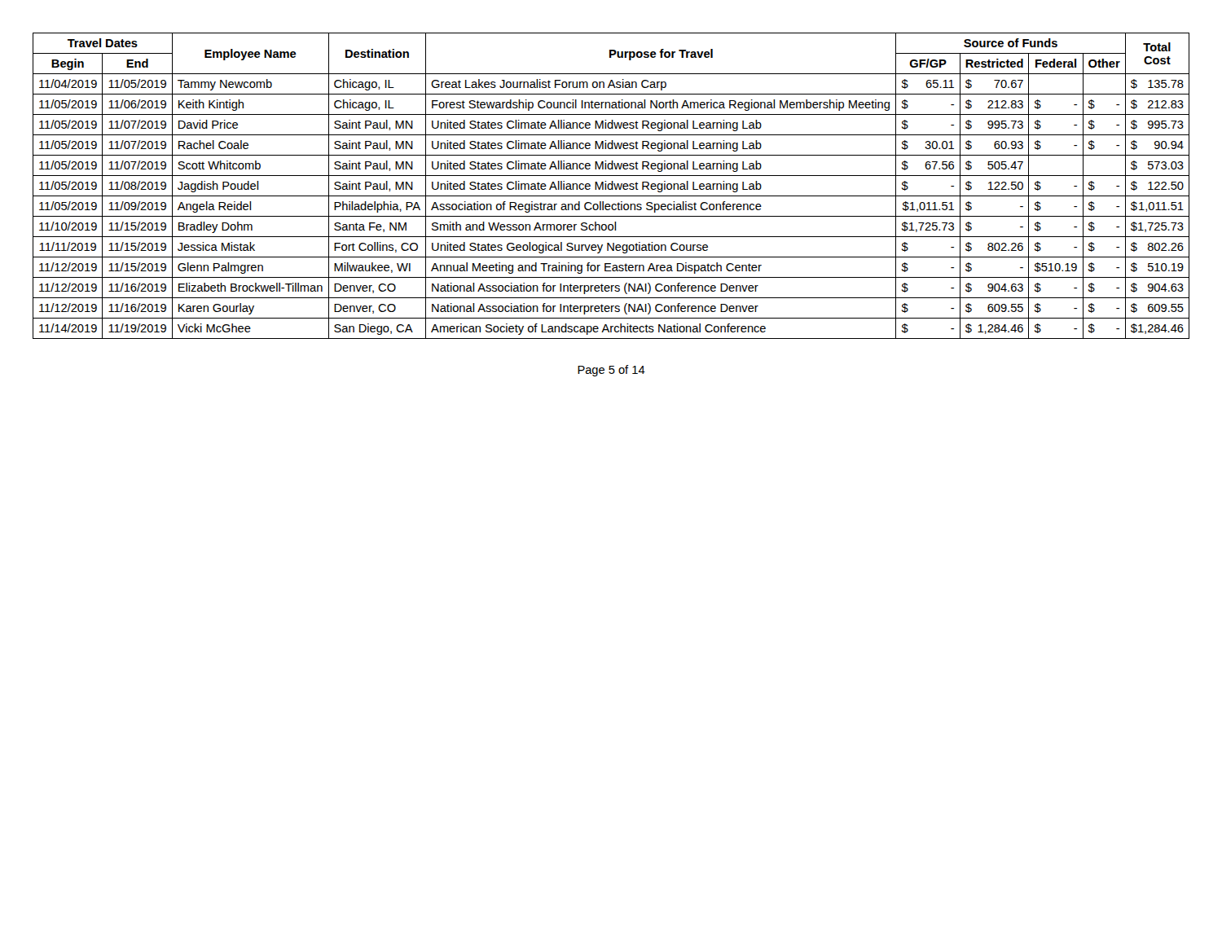| Travel Dates | Employee Name | Destination | Purpose for Travel | Source of Funds | Total Cost |
| --- | --- | --- | --- | --- | --- |
| Begin | End | GF/GP | Restricted | Federal | Other |
| 11/04/2019 | 11/05/2019 | Tammy Newcomb | Chicago, IL | Great Lakes Journalist Forum on Asian Carp | $ 65.11 | $ 70.67 | | | $ 135.78 |
| 11/05/2019 | 11/06/2019 | Keith Kintigh | Chicago, IL | Forest Stewardship Council International North America Regional Membership Meeting | $ - | $ 212.83 | $ - | $ - | $ 212.83 |
| 11/05/2019 | 11/07/2019 | David Price | Saint Paul, MN | United States Climate Alliance Midwest Regional Learning Lab | $ - | $ 995.73 | $ - | $ - | $ 995.73 |
| 11/05/2019 | 11/07/2019 | Rachel Coale | Saint Paul, MN | United States Climate Alliance Midwest Regional Learning Lab | $ 30.01 | $ 60.93 | $ - | $ - | $ 90.94 |
| 11/05/2019 | 11/07/2019 | Scott Whitcomb | Saint Paul, MN | United States Climate Alliance Midwest Regional Learning Lab | $ 67.56 | $ 505.47 | | | $ 573.03 |
| 11/05/2019 | 11/08/2019 | Jagdish Poudel | Saint Paul, MN | United States Climate Alliance Midwest Regional Learning Lab | $ - | $ 122.50 | $ - | $ - | $ 122.50 |
| 11/05/2019 | 11/09/2019 | Angela Reidel | Philadelphia, PA | Association of Registrar and Collections Specialist Conference | $1,011.51 | $ - | $ - | $ - | $ 1,011.51 |
| 11/10/2019 | 11/15/2019 | Bradley Dohm | Santa Fe, NM | Smith and Wesson Armorer School | $1,725.73 | $ - | $ - | $ - | $ 1,725.73 |
| 11/11/2019 | 11/15/2019 | Jessica Mistak | Fort Collins, CO | United States Geological Survey Negotiation Course | $ - | $ 802.26 | $ - | $ - | $ 802.26 |
| 11/12/2019 | 11/15/2019 | Glenn Palmgren | Milwaukee, WI | Annual Meeting and Training for Eastern Area Dispatch Center | $ - | $ - | $ 510.19 | $ - | $ 510.19 |
| 11/12/2019 | 11/16/2019 | Elizabeth Brockwell-Tillman | Denver, CO | National Association for Interpreters (NAI) Conference Denver | $ - | $ 904.63 | $ - | $ - | $ 904.63 |
| 11/12/2019 | 11/16/2019 | Karen Gourlay | Denver, CO | National Association for Interpreters (NAI) Conference Denver | $ - | $ 609.55 | $ - | $ - | $ 609.55 |
| 11/14/2019 | 11/19/2019 | Vicki McGhee | San Diego, CA | American Society of Landscape Architects National Conference | $ - | $ 1,284.46 | $ - | $ - | $ 1,284.46 |
Page 5 of 14